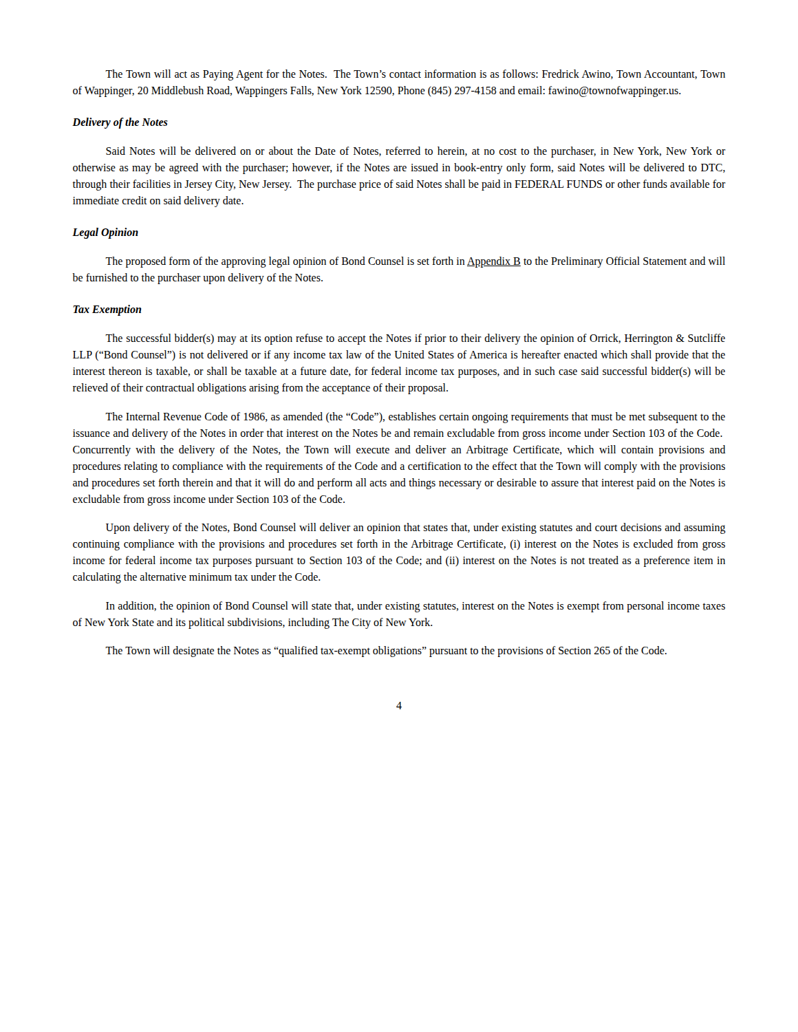The Town will act as Paying Agent for the Notes. The Town’s contact information is as follows: Fredrick Awino, Town Accountant, Town of Wappinger, 20 Middlebush Road, Wappingers Falls, New York 12590, Phone (845) 297-4158 and email: fawino@townofwappinger.us.
Delivery of the Notes
Said Notes will be delivered on or about the Date of Notes, referred to herein, at no cost to the purchaser, in New York, New York or otherwise as may be agreed with the purchaser; however, if the Notes are issued in book-entry only form, said Notes will be delivered to DTC, through their facilities in Jersey City, New Jersey. The purchase price of said Notes shall be paid in FEDERAL FUNDS or other funds available for immediate credit on said delivery date.
Legal Opinion
The proposed form of the approving legal opinion of Bond Counsel is set forth in Appendix B to the Preliminary Official Statement and will be furnished to the purchaser upon delivery of the Notes.
Tax Exemption
The successful bidder(s) may at its option refuse to accept the Notes if prior to their delivery the opinion of Orrick, Herrington & Sutcliffe LLP (“Bond Counsel”) is not delivered or if any income tax law of the United States of America is hereafter enacted which shall provide that the interest thereon is taxable, or shall be taxable at a future date, for federal income tax purposes, and in such case said successful bidder(s) will be relieved of their contractual obligations arising from the acceptance of their proposal.
The Internal Revenue Code of 1986, as amended (the “Code”), establishes certain ongoing requirements that must be met subsequent to the issuance and delivery of the Notes in order that interest on the Notes be and remain excludable from gross income under Section 103 of the Code. Concurrently with the delivery of the Notes, the Town will execute and deliver an Arbitrage Certificate, which will contain provisions and procedures relating to compliance with the requirements of the Code and a certification to the effect that the Town will comply with the provisions and procedures set forth therein and that it will do and perform all acts and things necessary or desirable to assure that interest paid on the Notes is excludable from gross income under Section 103 of the Code.
Upon delivery of the Notes, Bond Counsel will deliver an opinion that states that, under existing statutes and court decisions and assuming continuing compliance with the provisions and procedures set forth in the Arbitrage Certificate, (i) interest on the Notes is excluded from gross income for federal income tax purposes pursuant to Section 103 of the Code; and (ii) interest on the Notes is not treated as a preference item in calculating the alternative minimum tax under the Code.
In addition, the opinion of Bond Counsel will state that, under existing statutes, interest on the Notes is exempt from personal income taxes of New York State and its political subdivisions, including The City of New York.
The Town will designate the Notes as “qualified tax-exempt obligations” pursuant to the provisions of Section 265 of the Code.
4